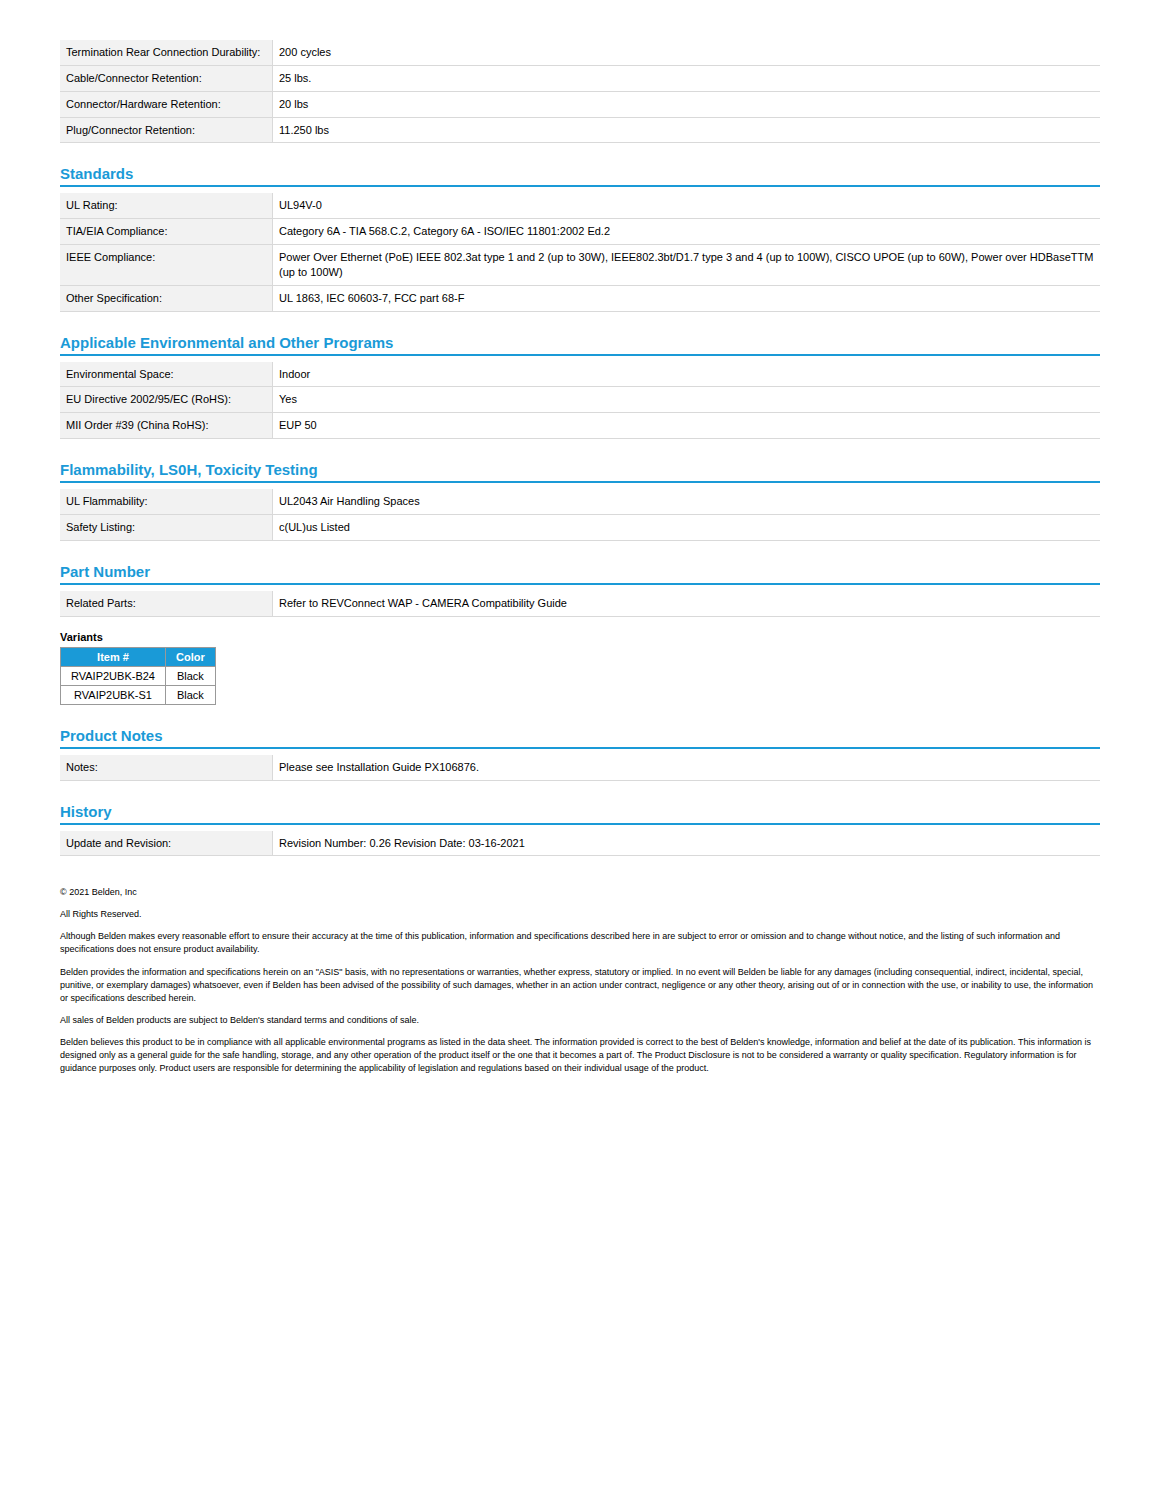| Termination Rear Connection Durability: | 200 cycles |
| Cable/Connector Retention: | 25 lbs. |
| Connector/Hardware Retention: | 20 lbs |
| Plug/Connector Retention: | 11.250 lbs |
Standards
| UL Rating: | UL94V-0 |
| TIA/EIA Compliance: | Category 6A - TIA 568.C.2, Category 6A - ISO/IEC 11801:2002 Ed.2 |
| IEEE Compliance: | Power Over Ethernet (PoE) IEEE 802.3at type 1 and 2 (up to 30W), IEEE802.3bt/D1.7 type 3 and 4 (up to 100W), CISCO UPOE (up to 60W), Power over HDBaseTTM (up to 100W) |
| Other Specification: | UL 1863, IEC 60603-7, FCC part 68-F |
Applicable Environmental and Other Programs
| Environmental Space: | Indoor |
| EU Directive 2002/95/EC (RoHS): | Yes |
| MII Order #39 (China RoHS): | EUP 50 |
Flammability, LS0H, Toxicity Testing
| UL Flammability: | UL2043 Air Handling Spaces |
| Safety Listing: | c(UL)us Listed |
Part Number
| Related Parts: | Refer to REVConnect WAP - CAMERA Compatibility Guide |
Variants
| Item # | Color |
| --- | --- |
| RVAIP2UBK-B24 | Black |
| RVAIP2UBK-S1 | Black |
Product Notes
| Notes: | Please see Installation Guide PX106876. |
History
| Update and Revision: | Revision Number: 0.26 Revision Date: 03-16-2021 |
© 2021 Belden, Inc
All Rights Reserved.
Although Belden makes every reasonable effort to ensure their accuracy at the time of this publication, information and specifications described here in are subject to error or omission and to change without notice, and the listing of such information and specifications does not ensure product availability.
Belden provides the information and specifications herein on an "ASIS" basis, with no representations or warranties, whether express, statutory or implied. In no event will Belden be liable for any damages (including consequential, indirect, incidental, special, punitive, or exemplary damages) whatsoever, even if Belden has been advised of the possibility of such damages, whether in an action under contract, negligence or any other theory, arising out of or in connection with the use, or inability to use, the information or specifications described herein.
All sales of Belden products are subject to Belden's standard terms and conditions of sale.
Belden believes this product to be in compliance with all applicable environmental programs as listed in the data sheet. The information provided is correct to the best of Belden's knowledge, information and belief at the date of its publication. This information is designed only as a general guide for the safe handling, storage, and any other operation of the product itself or the one that it becomes a part of. The Product Disclosure is not to be considered a warranty or quality specification. Regulatory information is for guidance purposes only. Product users are responsible for determining the applicability of legislation and regulations based on their individual usage of the product.